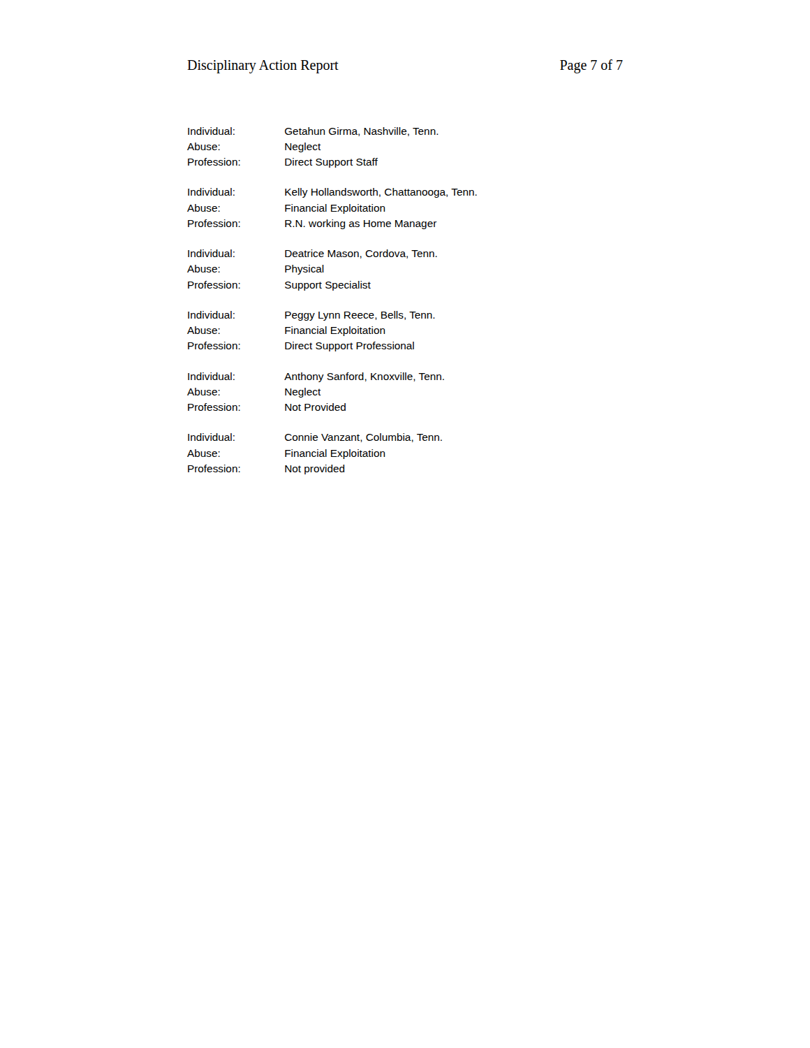Disciplinary Action Report Page 7 of 7
| Individual: | Getahun Girma, Nashville, Tenn. |
| Abuse: | Neglect |
| Profession: | Direct Support Staff |
| Individual: | Kelly Hollandsworth, Chattanooga, Tenn. |
| Abuse: | Financial Exploitation |
| Profession: | R.N. working as Home Manager |
| Individual: | Deatrice Mason, Cordova, Tenn. |
| Abuse: | Physical |
| Profession: | Support Specialist |
| Individual: | Peggy Lynn Reece, Bells, Tenn. |
| Abuse: | Financial Exploitation |
| Profession: | Direct Support Professional |
| Individual: | Anthony Sanford, Knoxville, Tenn. |
| Abuse: | Neglect |
| Profession: | Not Provided |
| Individual: | Connie Vanzant, Columbia, Tenn. |
| Abuse: | Financial Exploitation |
| Profession: | Not provided |